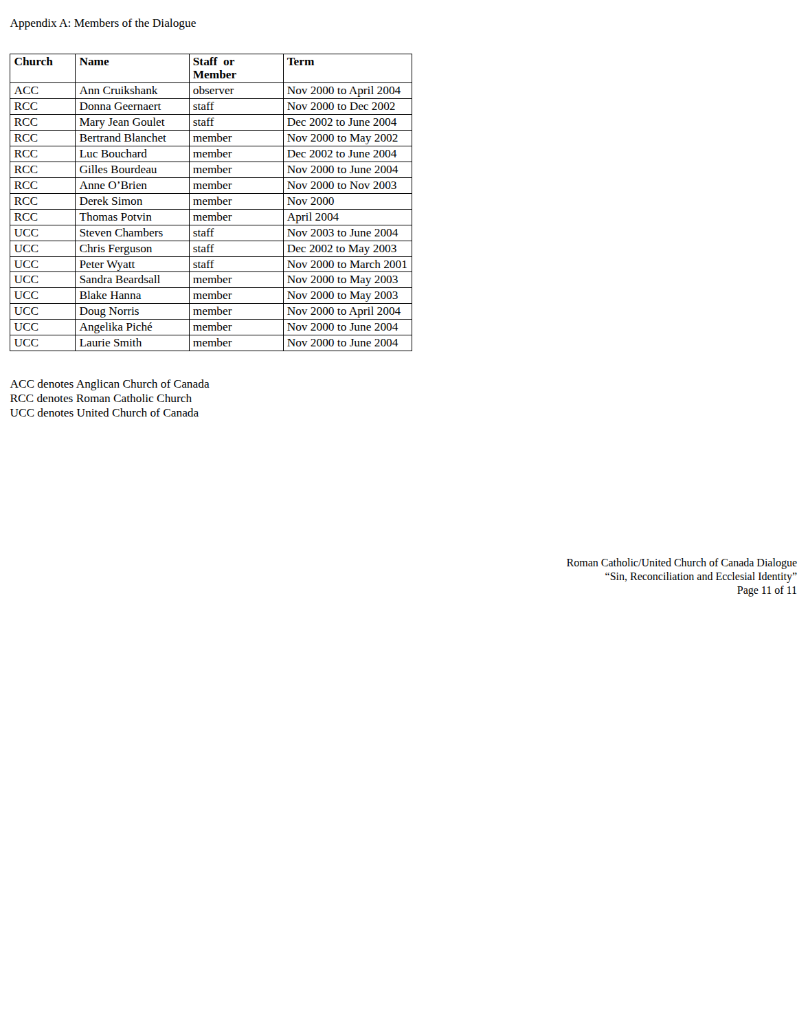Appendix A: Members of the Dialogue
| Church | Name | Staff or Member | Term |
| --- | --- | --- | --- |
| ACC | Ann Cruikshank | observer | Nov 2000 to April 2004 |
| RCC | Donna Geernaert | staff | Nov 2000 to Dec 2002 |
| RCC | Mary Jean Goulet | staff | Dec 2002 to June 2004 |
| RCC | Bertrand Blanchet | member | Nov 2000 to May 2002 |
| RCC | Luc Bouchard | member | Dec 2002 to June 2004 |
| RCC | Gilles Bourdeau | member | Nov 2000 to June 2004 |
| RCC | Anne O’Brien | member | Nov 2000 to Nov 2003 |
| RCC | Derek Simon | member | Nov 2000 |
| RCC | Thomas Potvin | member | April 2004 |
| UCC | Steven Chambers | staff | Nov 2003 to June 2004 |
| UCC | Chris Ferguson | staff | Dec 2002 to May 2003 |
| UCC | Peter Wyatt | staff | Nov 2000 to March 2001 |
| UCC | Sandra Beardsall | member | Nov 2000 to May 2003 |
| UCC | Blake Hanna | member | Nov 2000 to May 2003 |
| UCC | Doug Norris | member | Nov 2000 to April 2004 |
| UCC | Angelika Piché | member | Nov 2000 to June 2004 |
| UCC | Laurie Smith | member | Nov 2000 to June 2004 |
ACC denotes Anglican Church of Canada
RCC denotes Roman Catholic Church
UCC denotes United Church of Canada
Roman Catholic/United Church of Canada Dialogue
“Sin, Reconciliation and Ecclesial Identity”
Page 11 of 11